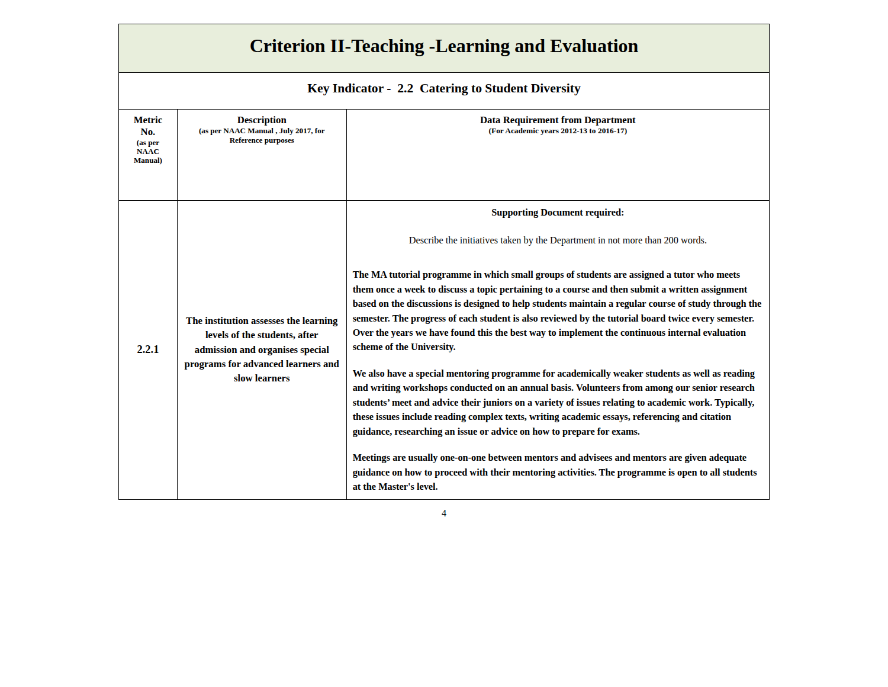| Criterion II-Teaching -Learning and Evaluation |
| Key Indicator - 2.2 Catering to Student Diversity |
| Metric No. (as per NAAC Manual) | Description (as per NAAC Manual , July 2017, for Reference purposes | Data Requirement from Department (For Academic years 2012-13 to 2016-17) |
| 2.2.1 | The institution assesses the learning levels of the students, after admission and organises special programs for advanced learners and slow learners | Supporting Document required: Describe the initiatives taken by the Department in not more than 200 words. The MA tutorial programme in which small groups of students are assigned a tutor who meets them once a week to discuss a topic pertaining to a course and then submit a written assignment based on the discussions is designed to help students maintain a regular course of study through the semester. The progress of each student is also reviewed by the tutorial board twice every semester. Over the years we have found this the best way to implement the continuous internal evaluation scheme of the University. We also have a special mentoring programme for academically weaker students as well as reading and writing workshops conducted on an annual basis. Volunteers from among our senior research students’ meet and advice their juniors on a variety of issues relating to academic work. Typically, these issues include reading complex texts, writing academic essays, referencing and citation guidance, researching an issue or advice on how to prepare for exams. Meetings are usually one-on-one between mentors and advisees and mentors are given adequate guidance on how to proceed with their mentoring activities. The programme is open to all students at the Master's level. |
4